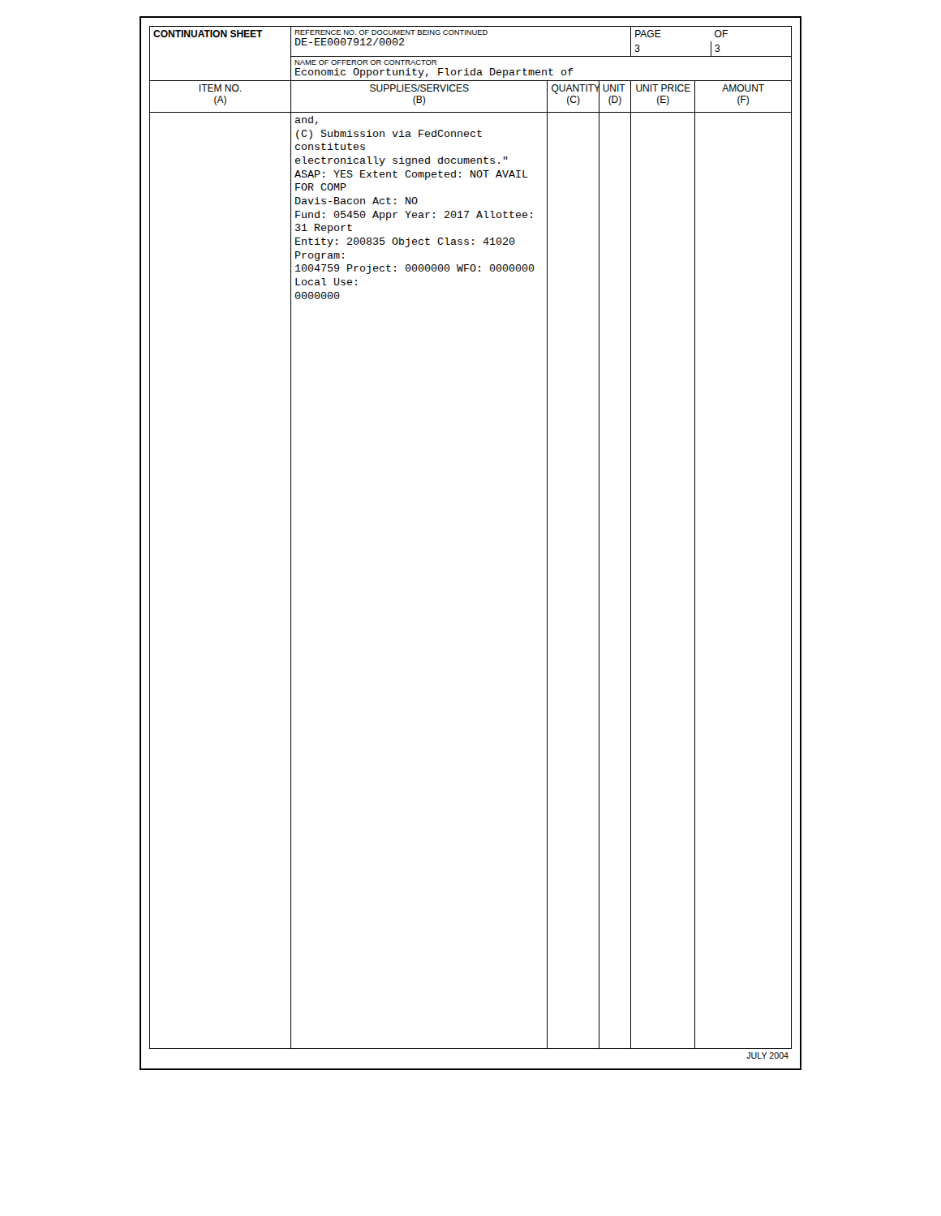| CONTINUATION SHEET | REFERENCE NO. OF DOCUMENT BEING CONTINUED DE-EE0007912/0002 | / PAGE / OF / / 3 / 3 / |
| NAME OF OFFEROR OR CONTRACTOR Economic Opportunity, Florida Department of |
| ITEM NO. (A) | SUPPLIES/SERVICES (B) | QUANTITY (C) | UNIT (D) | UNIT PRICE (E) | AMOUNT (F) |
| | and, (C) Submission via FedConnect constitutes electronically signed documents." ASAP: YES Extent Competed: NOT AVAIL FOR COMP Davis-Bacon Act: NO Fund: 05450 Appr Year: 2017 Allottee: 31 Report Entity: 200835 Object Class: 41020 Program: 1004759 Project: 0000000 WFO: 0000000 Local Use: 0000000 | | | | |
JULY 2004